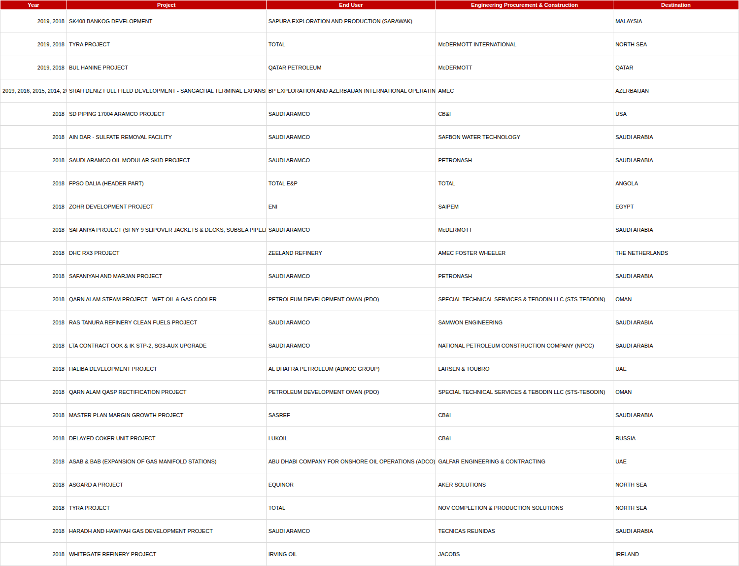| Year | Project | End User | Engineering Procurement & Construction | Destination |
| --- | --- | --- | --- | --- |
| 2019, 2018 | SK408 BANKOG DEVELOPMENT | SAPURA EXPLORATION AND PRODUCTION (SARAWAK) | | MALAYSIA |
| 2019, 2018 | TYRA PROJECT | TOTAL | McDERMOTT INTERNATIONAL | NORTH SEA |
| 2019, 2018 | BUL HANINE PROJECT | QATAR PETROLEUM | McDERMOTT | QATAR |
| 2019, 2016, 2015, 2014, 2013 | SHAH DENIZ FULL FIELD DEVELOPMENT - SANGACHAL TERMINAL EXPANSION | BP EXPLORATION AND AZERBAIJAN INTERNATIONAL OPERATING COMPANY (AIOC) | AMEC | AZERBAIJAN |
| 2018 | SD PIPING 17004 ARAMCO PROJECT | SAUDI ARAMCO | CB&I | USA |
| 2018 | AIN DAR - SULFATE REMOVAL FACILITY | SAUDI ARAMCO | SAFBON WATER TECHNOLOGY | SAUDI ARABIA |
| 2018 | SAUDI ARAMCO OIL MODULAR SKID PROJECT | SAUDI ARAMCO | PETRONASH | SAUDI ARABIA |
| 2018 | FPSO DALIA (HEADER PART) | TOTAL E&P | TOTAL | ANGOLA |
| 2018 | ZOHR DEVELOPMENT PROJECT | ENI | SAIPEM | EGYPT |
| 2018 | SAFANIYA PROJECT (SFNY 9 SLIPOVER JACKETS & DECKS, SUBSEA PIPELINES, CABLES & SINGLE WELL PLATFORM) | SAUDI ARAMCO | McDERMOTT | SAUDI ARABIA |
| 2018 | DHC RX3 PROJECT | ZEELAND REFINERY | AMEC FOSTER WHEELER | THE NETHERLANDS |
| 2018 | SAFANIYAH AND MARJAN PROJECT | SAUDI ARAMCO | PETRONASH | SAUDI ARABIA |
| 2018 | QARN ALAM STEAM PROJECT - WET OIL & GAS COOLER | PETROLEUM DEVELOPMENT OMAN (PDO) | SPECIAL TECHNICAL SERVICES & TEBODIN LLC (STS-TEBODIN) | OMAN |
| 2018 | RAS TANURA REFINERY CLEAN FUELS PROJECT | SAUDI ARAMCO | SAMWON ENGINEERING | SAUDI ARABIA |
| 2018 | LTA CONTRACT OOK & IK STP-2, SG3-AUX UPGRADE | SAUDI ARAMCO | NATIONAL PETROLEUM CONSTRUCTION COMPANY (NPCC) | SAUDI ARABIA |
| 2018 | HALIBA DEVELOPMENT PROJECT | AL DHAFRA PETROLEUM (ADNOC GROUP) | LARSEN & TOUBRO | UAE |
| 2018 | QARN ALAM QASP RECTIFICATION PROJECT | PETROLEUM DEVELOPMENT OMAN (PDO) | SPECIAL TECHNICAL SERVICES & TEBODIN LLC (STS-TEBODIN) | OMAN |
| 2018 | MASTER PLAN MARGIN GROWTH PROJECT | SASREF | CB&I | SAUDI ARABIA |
| 2018 | DELAYED COKER UNIT PROJECT | LUKOIL | CB&I | RUSSIA |
| 2018 | ASAB & BAB (EXPANSION OF GAS MANIFOLD STATIONS) | ABU DHABI COMPANY FOR ONSHORE OIL OPERATIONS (ADCO) | GALFAR ENGINEERING & CONTRACTING | UAE |
| 2018 | ASGARD A PROJECT | EQUINOR | AKER SOLUTIONS | NORTH SEA |
| 2018 | TYRA PROJECT | TOTAL | NOV COMPLETION & PRODUCTION SOLUTIONS | NORTH SEA |
| 2018 | HARADH AND HAWIYAH GAS DEVELOPMENT PROJECT | SAUDI ARAMCO | TECNICAS REUNIDAS | SAUDI ARABIA |
| 2018 | WHITEGATE REFINERY PROJECT | IRVING OIL | JACOBS | IRELAND |